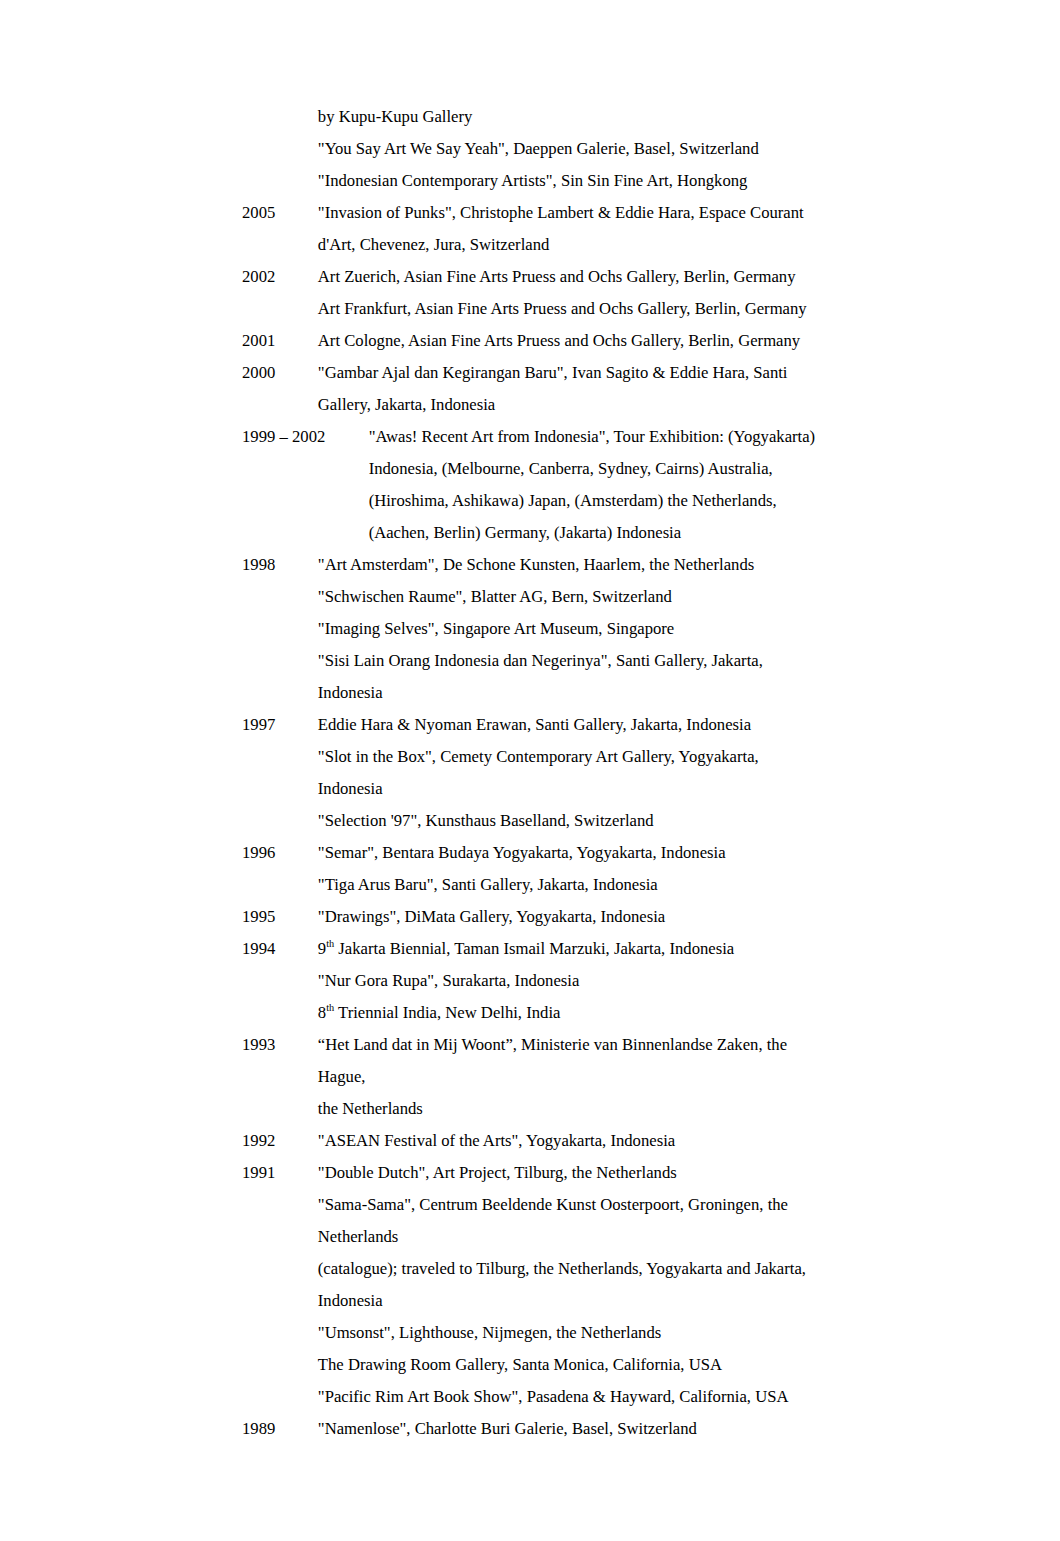by Kupu-Kupu Gallery
"You Say Art We Say Yeah", Daeppen Galerie, Basel, Switzerland
"Indonesian Contemporary Artists", Sin Sin Fine Art, Hongkong
2005
"Invasion of Punks", Christophe Lambert & Eddie Hara, Espace Courant d'Art, Chevenez, Jura, Switzerland
2002
Art Zuerich, Asian Fine Arts Pruess and Ochs Gallery, Berlin, Germany
Art Frankfurt, Asian Fine Arts Pruess and Ochs Gallery, Berlin, Germany
2001
Art Cologne, Asian Fine Arts Pruess and Ochs Gallery, Berlin, Germany
2000
"Gambar Ajal dan Kegirangan Baru", Ivan Sagito & Eddie Hara, Santi Gallery, Jakarta, Indonesia
1999 – 2002
"Awas! Recent Art from Indonesia", Tour Exhibition: (Yogyakarta) Indonesia, (Melbourne, Canberra, Sydney, Cairns) Australia, (Hiroshima, Ashikawa) Japan, (Amsterdam) the Netherlands, (Aachen, Berlin) Germany, (Jakarta) Indonesia
1998
"Art Amsterdam", De Schone Kunsten, Haarlem, the Netherlands
"Schwischen Raume", Blatter AG, Bern, Switzerland
"Imaging Selves", Singapore Art Museum, Singapore
"Sisi Lain Orang Indonesia dan Negerinya", Santi Gallery, Jakarta, Indonesia
1997
Eddie Hara & Nyoman Erawan, Santi Gallery, Jakarta, Indonesia
"Slot in the Box", Cemety Contemporary Art Gallery, Yogyakarta, Indonesia
"Selection '97", Kunsthaus Baselland, Switzerland
1996
"Semar", Bentara Budaya Yogyakarta, Yogyakarta, Indonesia
"Tiga Arus Baru", Santi Gallery, Jakarta, Indonesia
1995
"Drawings", DiMata Gallery, Yogyakarta, Indonesia
1994
9th Jakarta Biennial, Taman Ismail Marzuki, Jakarta, Indonesia
"Nur Gora Rupa", Surakarta, Indonesia
8th Triennial India, New Delhi, India
1993
“Het Land dat in Mij Woont”, Ministerie van Binnenlandse Zaken, the Hague,
the Netherlands
1992
"ASEAN Festival of the Arts", Yogyakarta, Indonesia
1991
"Double Dutch", Art Project, Tilburg, the Netherlands
"Sama-Sama", Centrum Beeldende Kunst Oosterpoort, Groningen, the Netherlands
(catalogue); traveled to Tilburg, the Netherlands, Yogyakarta and Jakarta, Indonesia
"Umsonst", Lighthouse, Nijmegen, the Netherlands
The Drawing Room Gallery, Santa Monica, California, USA
"Pacific Rim Art Book Show", Pasadena & Hayward, California, USA
1989
"Namenlose", Charlotte Buri Galerie, Basel, Switzerland